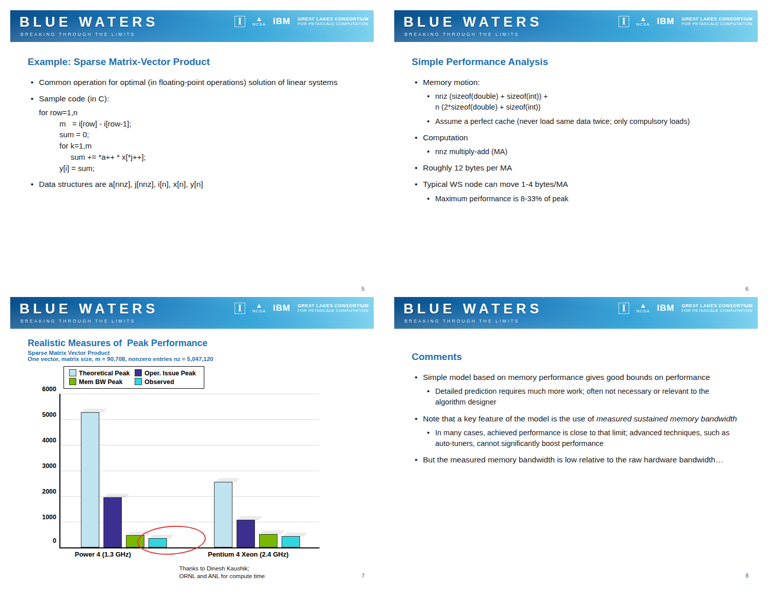BLUE WATERS
BREAKING THROUGH THE LIMITS
I ▲NCSA IBM GREAT LAKES CONSORTIUMFOR PETASCALE COMPUTATION
Example: Sparse Matrix-Vector Product
Common operation for optimal (in floating-point operations) solution of linear systems
Sample code (in C):
for row=1,n m = i[row] - i[row-1]; sum = 0; for k=1,m sum += *a++ * x[*j++]; y[i] = sum;
Data structures are a[nnz], j[nnz], i[n], x[n], y[n]
5
BLUE WATERS
BREAKING THROUGH THE LIMITS
I ▲NCSA IBM GREAT LAKES CONSORTIUMFOR PETASCALE COMPUTATION
Simple Performance Analysis
Memory motion:
nnz (sizeof(double) + sizeof(int)) +
n (2*sizeof(double) + sizeof(int))
Assume a perfect cache (never load same data twice; only compulsory loads)
Computation
nnz multiply-add (MA)
Roughly 12 bytes per MA
Typical WS node can move 1-4 bytes/MA
Maximum performance is 8-33% of peak
6
BLUE WATERS
BREAKING THROUGH THE LIMITS
I ▲NCSA IBM GREAT LAKES CONSORTIUMFOR PETASCALE COMPUTATION
Realistic Measures of Peak Performance
Sparse Matrix Vector Product
One vector, matrix size, m = 90,708, nonzero entries nz = 5,047,120
| Theoretical Peak | Oper. Issue Peak |
| Mem BW Peak | Observed |
6000
5000
4000
3000
2000
1000
0
Power 4 (1.3 GHz) Pentium 4 Xeon (2.4 GHz)
Thanks to Dinesh Kaushik;
ORNL and ANL for compute time
7
BLUE WATERS
BREAKING THROUGH THE LIMITS
I ▲NCSA IBM GREAT LAKES CONSORTIUMFOR PETASCALE COMPUTATION
Comments
Simple model based on memory performance gives good bounds on performance
Detailed prediction requires much more work; often not necessary or relevant to the algorithm designer
Note that a key feature of the model is the use of measured sustained memory bandwidth
In many cases, achieved performance is close to that limit; advanced techniques, such as auto-tuners, cannot significantly boost performance
But the measured memory bandwidth is low relative to the raw hardware bandwidth…
8